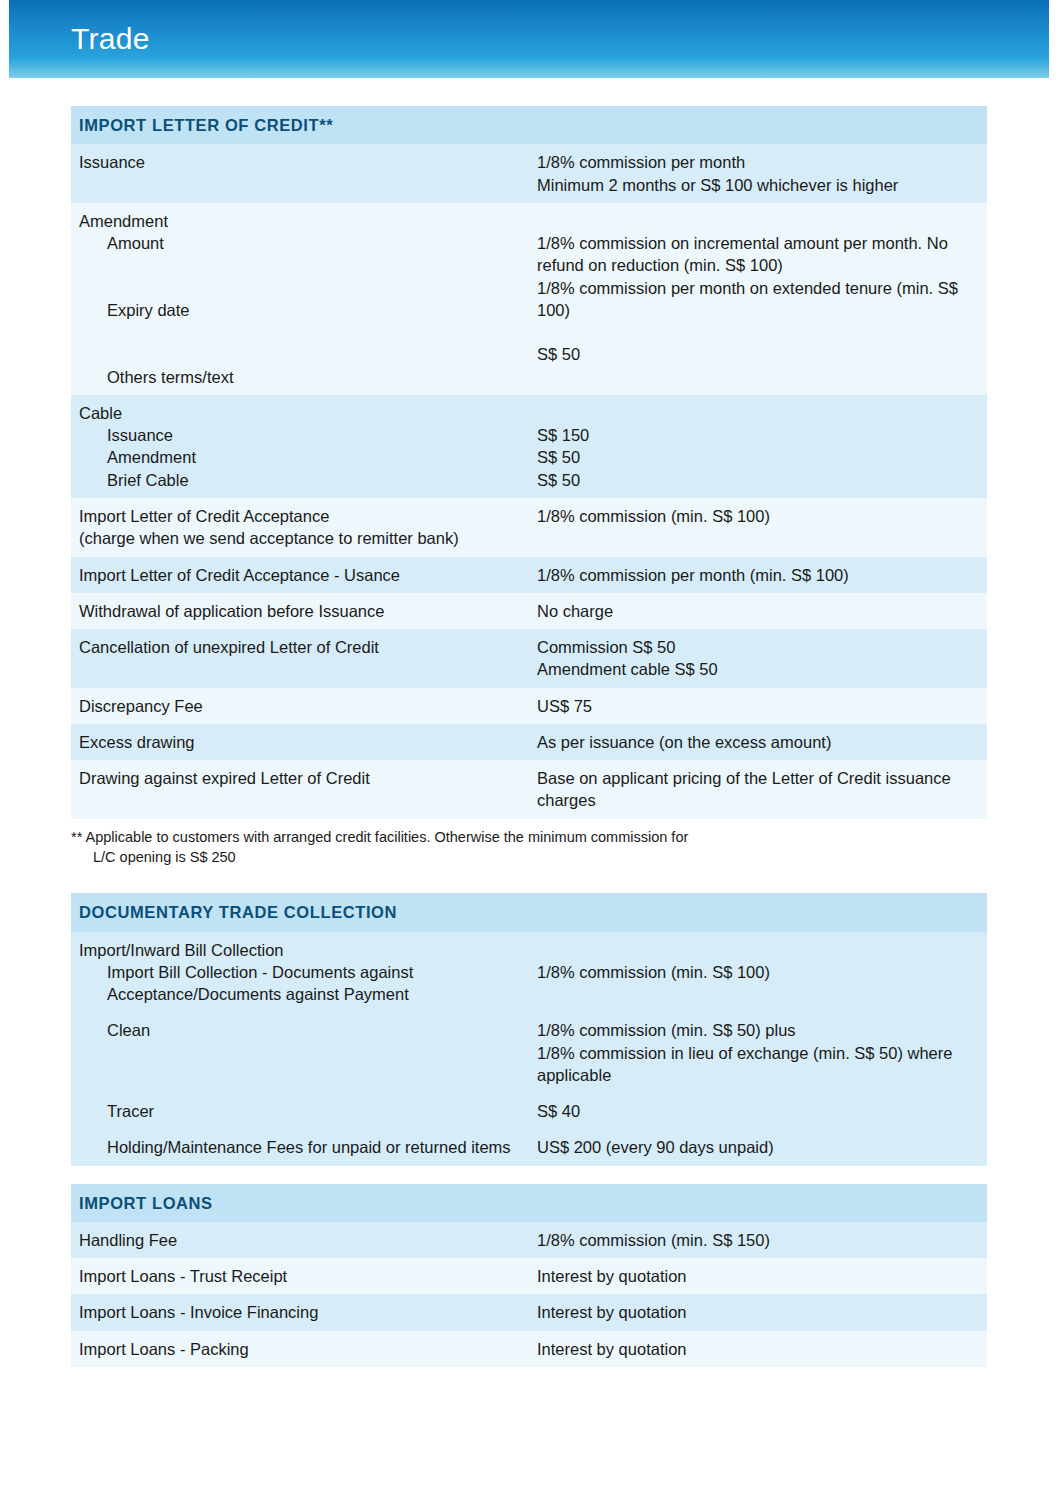Trade
| IMPORT LETTER OF CREDIT** |
| Issuance | 1/8% commission per month Minimum 2 months or S$ 100 whichever is higher |
| Amendment Amount Expiry date Others terms/text | 1/8% commission on incremental amount per month. No refund on reduction (min. S$ 100) 1/8% commission per month on extended tenure (min. S$ 100) S$ 50 |
| Cable Issuance Amendment Brief Cable | S$ 150 S$ 50 S$ 50 |
| Import Letter of Credit Acceptance (charge when we send acceptance to remitter bank) | 1/8% commission (min. S$ 100) |
| Import Letter of Credit Acceptance - Usance | 1/8% commission per month (min. S$ 100) |
| Withdrawal of application before Issuance | No charge |
| Cancellation of unexpired Letter of Credit | Commission S$ 50 Amendment cable S$ 50 |
| Discrepancy Fee | US$ 75 |
| Excess drawing | As per issuance (on the excess amount) |
| Drawing against expired Letter of Credit | Base on applicant pricing of the Letter of Credit issuance charges |
** Applicable to customers with arranged credit facilities. Otherwise the minimum commission for L/C opening is S$ 250
| DOCUMENTARY TRADE COLLECTION |
| Import/Inward Bill Collection Import Bill Collection - Documents against Acceptance/Documents against Payment | 1/8% commission (min. S$ 100) |
| Clean | 1/8% commission (min. S$ 50) plus 1/8% commission in lieu of exchange (min. S$ 50) where applicable |
| Tracer | S$ 40 |
| Holding/Maintenance Fees for unpaid or returned items | US$ 200 (every 90 days unpaid) |
| IMPORT LOANS |
| Handling Fee | 1/8% commission (min. S$ 150) |
| Import Loans - Trust Receipt | Interest by quotation |
| Import Loans - Invoice Financing | Interest by quotation |
| Import Loans - Packing | Interest by quotation |